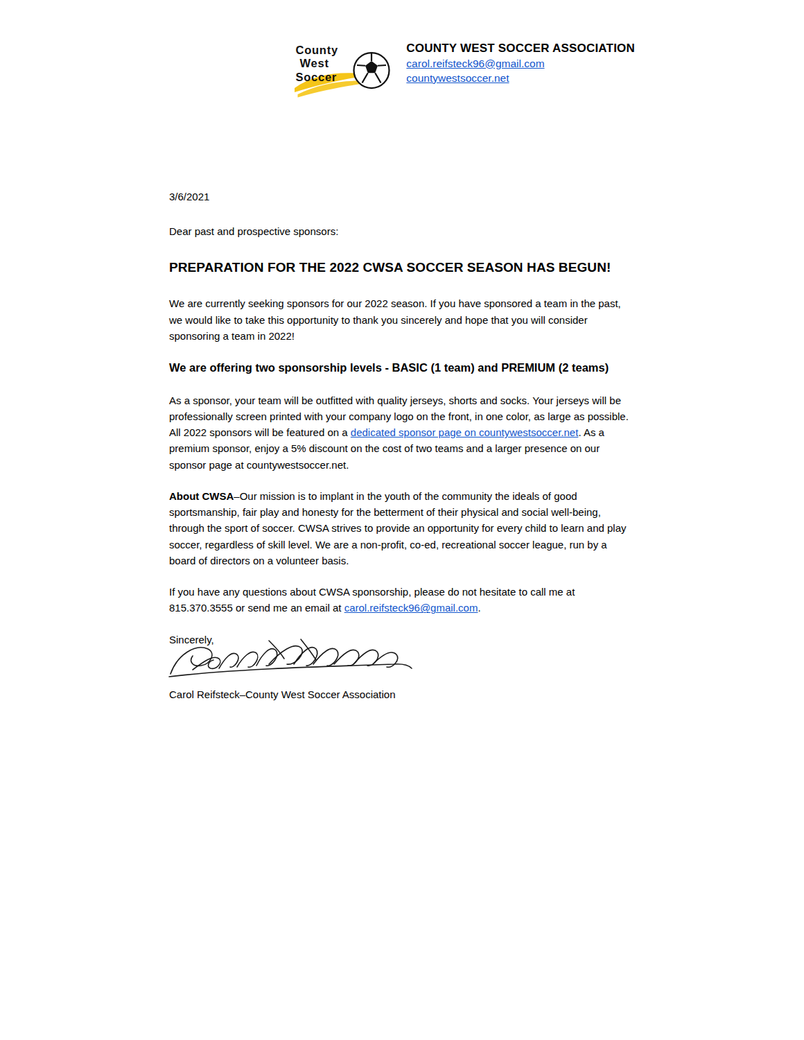County West Soccer
COUNTY WEST SOCCER ASSOCIATION
carol.reifsteck96@gmail.com
countywestsoccer.net
3/6/2021
Dear past and prospective sponsors:
PREPARATION FOR THE 2022 CWSA SOCCER SEASON HAS BEGUN!
We are currently seeking sponsors for our 2022 season. If you have sponsored a team in the past, we would like to take this opportunity to thank you sincerely and hope that you will consider sponsoring a team in 2022!
We are offering two sponsorship levels - BASIC (1 team) and PREMIUM (2 teams)
As a sponsor, your team will be outfitted with quality jerseys, shorts and socks. Your jerseys will be professionally screen printed with your company logo on the front, in one color, as large as possible. All 2022 sponsors will be featured on a dedicated sponsor page on countywestsoccer.net. As a premium sponsor, enjoy a 5% discount on the cost of two teams and a larger presence on our sponsor page at countywestsoccer.net.
About CWSA–Our mission is to implant in the youth of the community the ideals of good sportsmanship, fair play and honesty for the betterment of their physical and social well-being, through the sport of soccer. CWSA strives to provide an opportunity for every child to learn and play soccer, regardless of skill level. We are a non-profit, co-ed, recreational soccer league, run by a board of directors on a volunteer basis.
If you have any questions about CWSA sponsorship, please do not hesitate to call me at 815.370.3555 or send me an email at carol.reifsteck96@gmail.com.
Sincerely,
Carol Reifsteck–County West Soccer Association